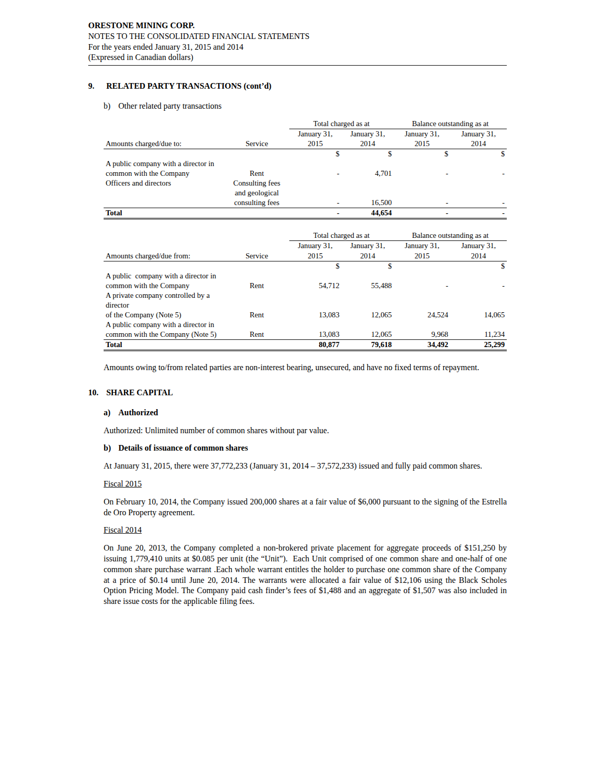Orestone Mining Corp.
NOTES TO THE CONSOLIDATED FINANCIAL STATEMENTS
For the years ended January 31, 2015 and 2014
(Expressed in Canadian dollars)
9. RELATED PARTY TRANSACTIONS (cont’d)
b) Other related party transactions
| | | Total charged as at | Balance outstanding as at |
| | | January 31, | January 31, | January 31, | January 31, |
| Amounts charged/due to: | Service | 2015 | 2014 | 2015 | 2014 |
| | | $ | $ | $ | $ |
| A public company with a director in | | | | | |
| common with the Company | Rent | - | 4,701 | - | - |
| Officers and directors | Consulting fees | | | | |
| | and geological | | | | |
| | consulting fees | - | 16,500 | - | - |
| Total | | - | 44,654 | - | - |
| | | Total charged as at | Balance outstanding as at |
| | | January 31, | January 31, | January 31, | January 31, |
| Amounts charged/due from: | Service | 2015 | 2014 | 2015 | 2014 |
| | | $ | $ | | $ |
| A public company with a director in | | | | | |
| common with the Company | Rent | 54,712 | 55,488 | - | - |
| A private company controlled by a director | | | | | |
| of the Company (Note 5) | Rent | 13,083 | 12,065 | 24,524 | 14,065 |
| A public company with a director in | | | | | |
| common with the Company (Note 5) | Rent | 13,083 | 12,065 | 9,968 | 11,234 |
| Total | | 80,877 | 79,618 | 34,492 | 25,299 |
Amounts owing to/from related parties are non-interest bearing, unsecured, and have no fixed terms of repayment.
10. SHARE CAPITAL
a) Authorized
Authorized: Unlimited number of common shares without par value.
b) Details of issuance of common shares
At January 31, 2015, there were 37,772,233 (January 31, 2014 – 37,572,233) issued and fully paid common shares.
Fiscal 2015
On February 10, 2014, the Company issued 200,000 shares at a fair value of $6,000 pursuant to the signing of the Estrella de Oro Property agreement.
Fiscal 2014
On June 20, 2013, the Company completed a non-brokered private placement for aggregate proceeds of $151,250 by issuing 1,779,410 units at $0.085 per unit (the “Unit”). Each Unit comprised of one common share and one-half of one common share purchase warrant .Each whole warrant entitles the holder to purchase one common share of the Company at a price of $0.14 until June 20, 2014. The warrants were allocated a fair value of $12,106 using the Black Scholes Option Pricing Model. The Company paid cash finder’s fees of $1,488 and an aggregate of $1,507 was also included in share issue costs for the applicable filing fees.